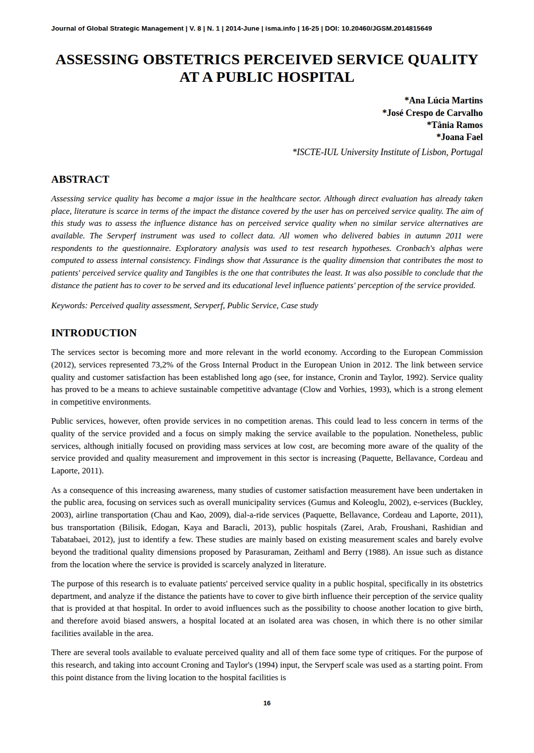Journal of Global Strategic Management | V. 8 | N. 1 | 2014-June | isma.info | 16-25 | DOI: 10.20460/JGSM.2014815649
ASSESSING OBSTETRICS PERCEIVED SERVICE QUALITY AT A PUBLIC HOSPITAL
*Ana Lúcia Martins
*José Crespo de Carvalho
*Tânia Ramos
*Joana Fael
*ISCTE-IUL University Institute of Lisbon, Portugal
ABSTRACT
Assessing service quality has become a major issue in the healthcare sector. Although direct evaluation has already taken place, literature is scarce in terms of the impact the distance covered by the user has on perceived service quality. The aim of this study was to assess the influence distance has on perceived service quality when no similar service alternatives are available. The Servperf instrument was used to collect data. All women who delivered babies in autumn 2011 were respondents to the questionnaire. Exploratory analysis was used to test research hypotheses. Cronbach's alphas were computed to assess internal consistency. Findings show that Assurance is the quality dimension that contributes the most to patients' perceived service quality and Tangibles is the one that contributes the least. It was also possible to conclude that the distance the patient has to cover to be served and its educational level influence patients' perception of the service provided.
Keywords: Perceived quality assessment, Servperf, Public Service, Case study
INTRODUCTION
The services sector is becoming more and more relevant in the world economy. According to the European Commission (2012), services represented 73,2% of the Gross Internal Product in the European Union in 2012. The link between service quality and customer satisfaction has been established long ago (see, for instance, Cronin and Taylor, 1992). Service quality has proved to be a means to achieve sustainable competitive advantage (Clow and Vorhies, 1993), which is a strong element in competitive environments.
Public services, however, often provide services in no competition arenas. This could lead to less concern in terms of the quality of the service provided and a focus on simply making the service available to the population. Nonetheless, public services, although initially focused on providing mass services at low cost, are becoming more aware of the quality of the service provided and quality measurement and improvement in this sector is increasing (Paquette, Bellavance, Cordeau and Laporte, 2011).
As a consequence of this increasing awareness, many studies of customer satisfaction measurement have been undertaken in the public area, focusing on services such as overall municipality services (Gumus and Koleoglu, 2002), e-services (Buckley, 2003), airline transportation (Chau and Kao, 2009), dial-a-ride services (Paquette, Bellavance, Cordeau and Laporte, 2011), bus transportation (Bilisik, Edogan, Kaya and Baracli, 2013), public hospitals (Zarei, Arab, Froushani, Rashidian and Tabatabaei, 2012), just to identify a few. These studies are mainly based on existing measurement scales and barely evolve beyond the traditional quality dimensions proposed by Parasuraman, Zeithaml and Berry (1988). An issue such as distance from the location where the service is provided is scarcely analyzed in literature.
The purpose of this research is to evaluate patients' perceived service quality in a public hospital, specifically in its obstetrics department, and analyze if the distance the patients have to cover to give birth influence their perception of the service quality that is provided at that hospital. In order to avoid influences such as the possibility to choose another location to give birth, and therefore avoid biased answers, a hospital located at an isolated area was chosen, in which there is no other similar facilities available in the area.
There are several tools available to evaluate perceived quality and all of them face some type of critiques. For the purpose of this research, and taking into account Croning and Taylor's (1994) input, the Servperf scale was used as a starting point. From this point distance from the living location to the hospital facilities is
16